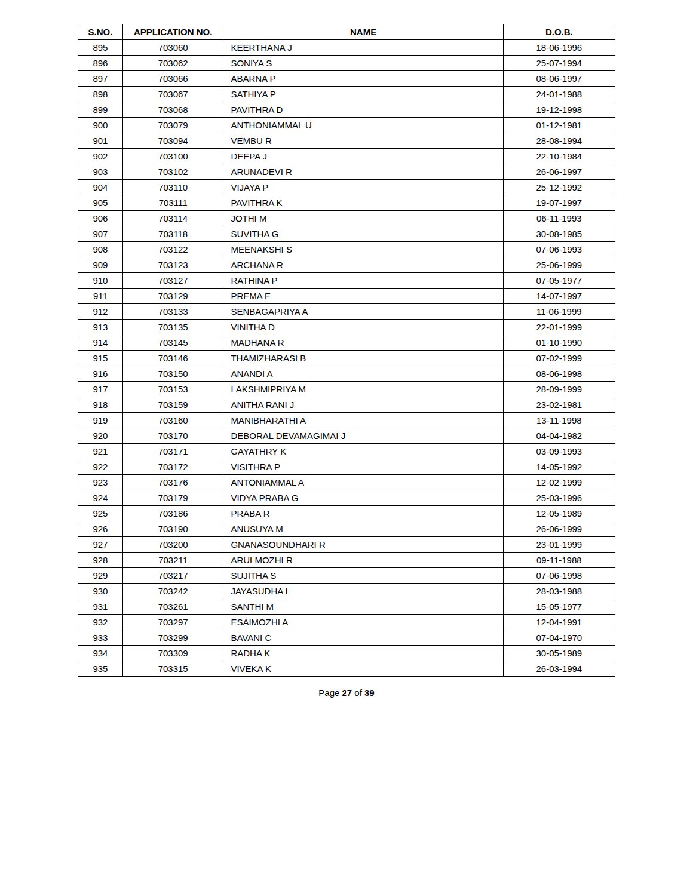| S.NO. | APPLICATION NO. | NAME | D.O.B. |
| --- | --- | --- | --- |
| 895 | 703060 | KEERTHANA J | 18-06-1996 |
| 896 | 703062 | SONIYA S | 25-07-1994 |
| 897 | 703066 | ABARNA P | 08-06-1997 |
| 898 | 703067 | SATHIYA P | 24-01-1988 |
| 899 | 703068 | PAVITHRA D | 19-12-1998 |
| 900 | 703079 | ANTHONIAMMAL U | 01-12-1981 |
| 901 | 703094 | VEMBU R | 28-08-1994 |
| 902 | 703100 | DEEPA J | 22-10-1984 |
| 903 | 703102 | ARUNADEVI R | 26-06-1997 |
| 904 | 703110 | VIJAYA P | 25-12-1992 |
| 905 | 703111 | PAVITHRA K | 19-07-1997 |
| 906 | 703114 | JOTHI M | 06-11-1993 |
| 907 | 703118 | SUVITHA G | 30-08-1985 |
| 908 | 703122 | MEENAKSHI S | 07-06-1993 |
| 909 | 703123 | ARCHANA R | 25-06-1999 |
| 910 | 703127 | RATHINA P | 07-05-1977 |
| 911 | 703129 | PREMA E | 14-07-1997 |
| 912 | 703133 | SENBAGAPRIYA A | 11-06-1999 |
| 913 | 703135 | VINITHA D | 22-01-1999 |
| 914 | 703145 | MADHANA R | 01-10-1990 |
| 915 | 703146 | THAMIZHARASI B | 07-02-1999 |
| 916 | 703150 | ANANDI A | 08-06-1998 |
| 917 | 703153 | LAKSHMIPRIYA M | 28-09-1999 |
| 918 | 703159 | ANITHA RANI J | 23-02-1981 |
| 919 | 703160 | MANIBHARATHI A | 13-11-1998 |
| 920 | 703170 | DEBORAL DEVAMAGIMAI J | 04-04-1982 |
| 921 | 703171 | GAYATHRY K | 03-09-1993 |
| 922 | 703172 | VISITHRA P | 14-05-1992 |
| 923 | 703176 | ANTONIAMMAL A | 12-02-1999 |
| 924 | 703179 | VIDYA PRABA G | 25-03-1996 |
| 925 | 703186 | PRABA R | 12-05-1989 |
| 926 | 703190 | ANUSUYA M | 26-06-1999 |
| 927 | 703200 | GNANASOUNDHARI R | 23-01-1999 |
| 928 | 703211 | ARULMOZHI R | 09-11-1988 |
| 929 | 703217 | SUJITHA S | 07-06-1998 |
| 930 | 703242 | JAYASUDHA I | 28-03-1988 |
| 931 | 703261 | SANTHI M | 15-05-1977 |
| 932 | 703297 | ESAIMOZHI A | 12-04-1991 |
| 933 | 703299 | BAVANI C | 07-04-1970 |
| 934 | 703309 | RADHA K | 30-05-1989 |
| 935 | 703315 | VIVEKA K | 26-03-1994 |
Page 27 of 39